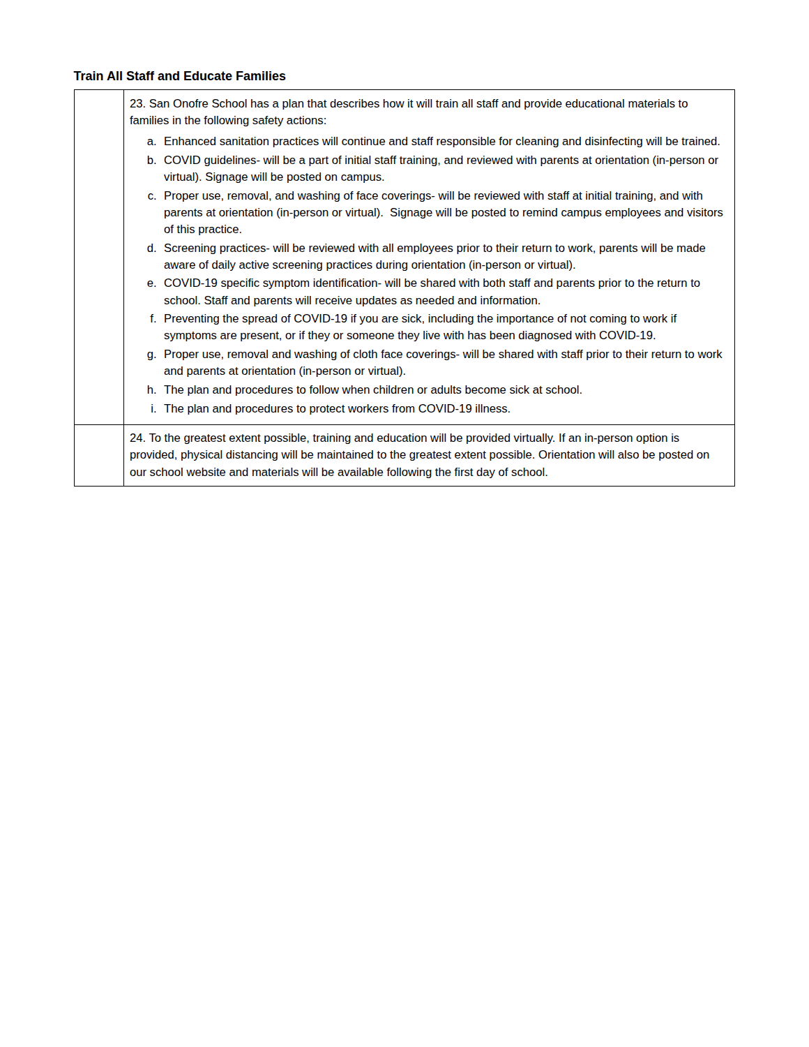Train All Staff and Educate Families
| | 23. San Onofre School has a plan that describes how it will train all staff and provide educational materials to families in the following safety actions: Enhanced sanitation practices will continue and staff responsible for cleaning and disinfecting will be trained. COVID guidelines- will be a part of initial staff training, and reviewed with parents at orientation (in-person or virtual). Signage will be posted on campus. Proper use, removal, and washing of face coverings- will be reviewed with staff at initial training, and with parents at orientation (in-person or virtual). Signage will be posted to remind campus employees and visitors of this practice. Screening practices- will be reviewed with all employees prior to their return to work, parents will be made aware of daily active screening practices during orientation (in-person or virtual). COVID-19 specific symptom identification- will be shared with both staff and parents prior to the return to school. Staff and parents will receive updates as needed and information. Preventing the spread of COVID-19 if you are sick, including the importance of not coming to work if symptoms are present, or if they or someone they live with has been diagnosed with COVID-19. Proper use, removal and washing of cloth face coverings- will be shared with staff prior to their return to work and parents at orientation (in-person or virtual). The plan and procedures to follow when children or adults become sick at school. The plan and procedures to protect workers from COVID-19 illness. |
| | 24. To the greatest extent possible, training and education will be provided virtually. If an in-person option is provided, physical distancing will be maintained to the greatest extent possible. Orientation will also be posted on our school website and materials will be available following the first day of school. |